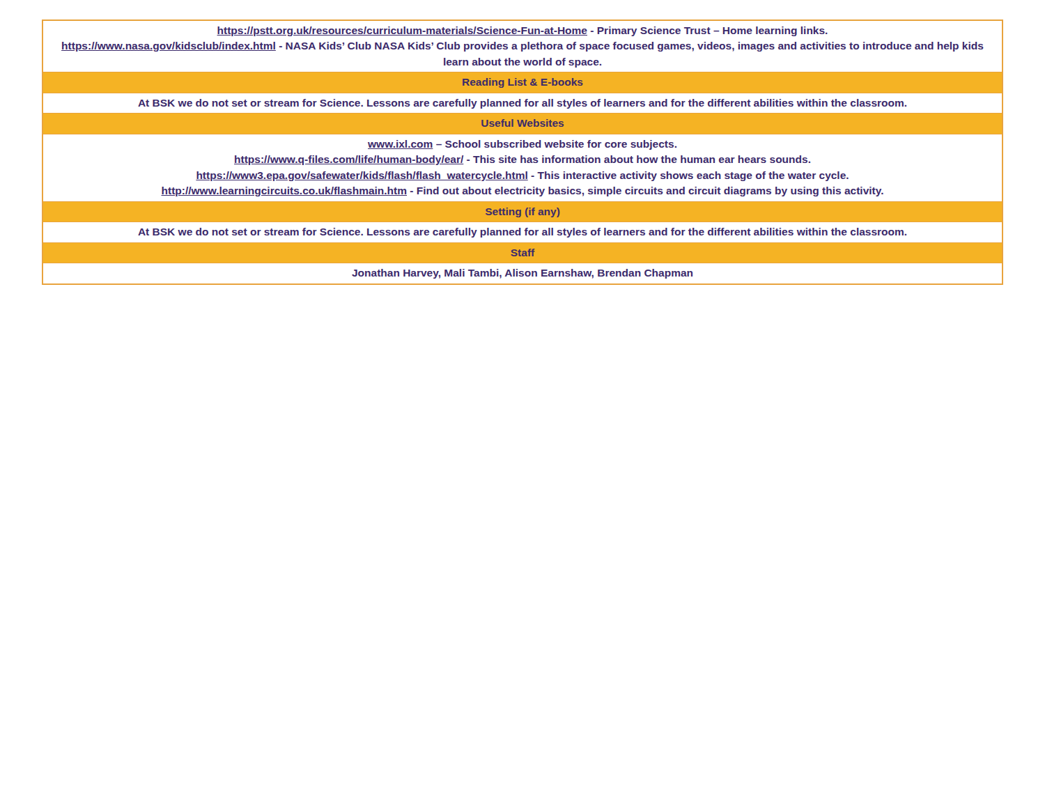| https://pstt.org.uk/resources/curriculum-materials/Science-Fun-at-Home - Primary Science Trust – Home learning links. https://www.nasa.gov/kidsclub/index.html - NASA Kids’ Club NASA Kids’ Club provides a plethora of space focused games, videos, images and activities to introduce and help kids learn about the world of space. |
| Reading List & E-books |
| At BSK we do not set or stream for Science. Lessons are carefully planned for all styles of learners and for the different abilities within the classroom. |
| Useful Websites |
| www.ixl.com – School subscribed website for core subjects. https://www.q-files.com/life/human-body/ear/ - This site has information about how the human ear hears sounds. https://www3.epa.gov/safewater/kids/flash/flash_watercycle.html - This interactive activity shows each stage of the water cycle. http://www.learningcircuits.co.uk/flashmain.htm - Find out about electricity basics, simple circuits and circuit diagrams by using this activity. |
| Setting (if any) |
| At BSK we do not set or stream for Science. Lessons are carefully planned for all styles of learners and for the different abilities within the classroom. |
| Staff |
| Jonathan Harvey, Mali Tambi, Alison Earnshaw, Brendan Chapman |